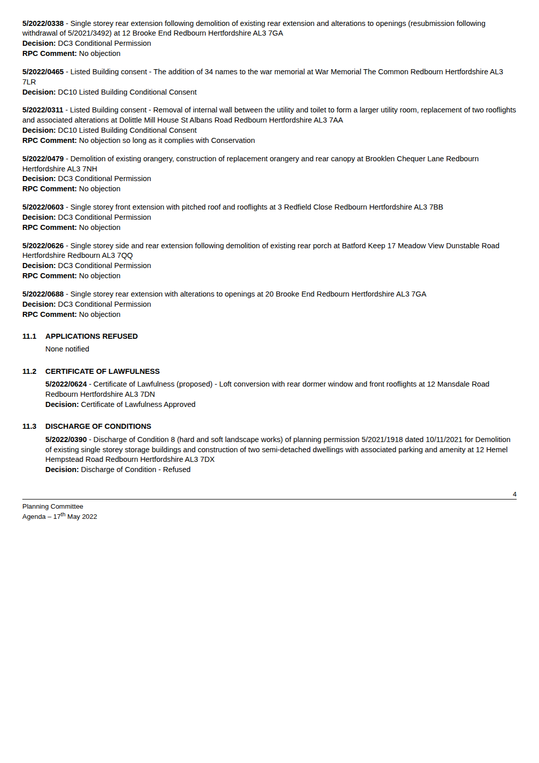5/2022/0338 - Single storey rear extension following demolition of existing rear extension and alterations to openings (resubmission following withdrawal of 5/2021/3492) at 12 Brooke End Redbourn Hertfordshire AL3 7GA
Decision: DC3 Conditional Permission
RPC Comment: No objection
5/2022/0465 - Listed Building consent - The addition of 34 names to the war memorial at War Memorial The Common Redbourn Hertfordshire AL3 7LR
Decision: DC10 Listed Building Conditional Consent
5/2022/0311 - Listed Building consent - Removal of internal wall between the utility and toilet to form a larger utility room, replacement of two rooflights and associated alterations at Dolittle Mill House St Albans Road Redbourn Hertfordshire AL3 7AA
Decision: DC10 Listed Building Conditional Consent
RPC Comment: No objection so long as it complies with Conservation
5/2022/0479 - Demolition of existing orangery, construction of replacement orangery and rear canopy at Brooklen Chequer Lane Redbourn Hertfordshire AL3 7NH
Decision: DC3 Conditional Permission
RPC Comment: No objection
5/2022/0603 - Single storey front extension with pitched roof and rooflights at 3 Redfield Close Redbourn Hertfordshire AL3 7BB
Decision: DC3 Conditional Permission
RPC Comment: No objection
5/2022/0626 - Single storey side and rear extension following demolition of existing rear porch at Batford Keep 17 Meadow View Dunstable Road Hertfordshire Redbourn AL3 7QQ
Decision: DC3 Conditional Permission
RPC Comment: No objection
5/2022/0688 - Single storey rear extension with alterations to openings at 20 Brooke End Redbourn Hertfordshire AL3 7GA
Decision: DC3 Conditional Permission
RPC Comment: No objection
11.1
APPLICATIONS REFUSED
None notified
11.2
CERTIFICATE OF LAWFULNESS
5/2022/0624 - Certificate of Lawfulness (proposed) - Loft conversion with rear dormer window and front rooflights at 12 Mansdale Road Redbourn Hertfordshire AL3 7DN
Decision: Certificate of Lawfulness Approved
11.3
DISCHARGE OF CONDITIONS
5/2022/0390 - Discharge of Condition 8 (hard and soft landscape works) of planning permission 5/2021/1918 dated 10/11/2021 for Demolition of existing single storey storage buildings and construction of two semi-detached dwellings with associated parking and amenity at 12 Hemel Hempstead Road Redbourn Hertfordshire AL3 7DX
Decision: Discharge of Condition - Refused
4
Planning Committee
Agenda – 17th May 2022